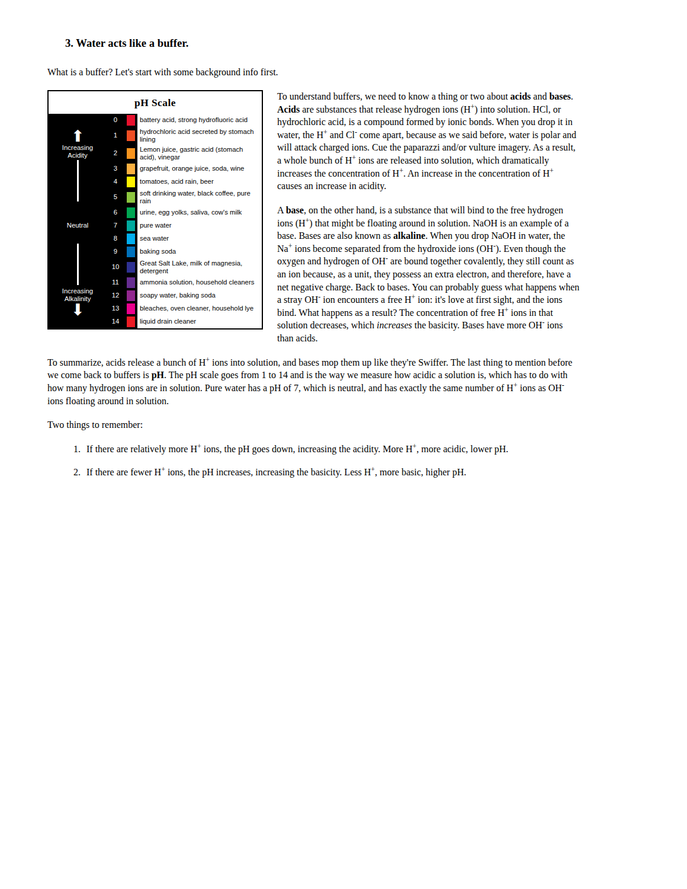3. Water acts like a buffer.
What is a buffer? Let's start with some background info first.
pH Scale
| ⬆ Increasing Acidity | 0 | | battery acid, strong hydrofluoric acid |
| 1 | | hydrochloric acid secreted by stomach lining |
| 2 | | Lemon juice, gastric acid (stomach acid), vinegar |
| 3 | | grapefruit, orange juice, soda, wine |
| 4 | | tomatoes, acid rain, beer |
| 5 | | soft drinking water, black coffee, pure rain |
| 6 | | urine, egg yolks, saliva, cow's milk |
| Neutral | 7 | | pure water |
| Increasing Alkalinity ⬇ | 8 | | sea water |
| 9 | | baking soda |
| 10 | | Great Salt Lake, milk of magnesia, detergent |
| 11 | | ammonia solution, household cleaners |
| 12 | | soapy water, baking soda |
| 13 | | bleaches, oven cleaner, household lye |
| 14 | | liquid drain cleaner |
To understand buffers, we need to know a thing or two about acids and bases. Acids are substances that release hydrogen ions (H+) into solution. HCl, or hydrochloric acid, is a compound formed by ionic bonds. When you drop it in water, the H+ and Cl- come apart, because as we said before, water is polar and will attack charged ions. Cue the paparazzi and/or vulture imagery. As a result, a whole bunch of H+ ions are released into solution, which dramatically increases the concentration of H+. An increase in the concentration of H+ causes an increase in acidity.
A base, on the other hand, is a substance that will bind to the free hydrogen ions (H+) that might be floating around in solution. NaOH is an example of a base. Bases are also known as alkaline. When you drop NaOH in water, the Na+ ions become separated from the hydroxide ions (OH-). Even though the oxygen and hydrogen of OH- are bound together covalently, they still count as an ion because, as a unit, they possess an extra electron, and therefore, have a net negative charge. Back to bases. You can probably guess what happens when a stray OH- ion encounters a free H+ ion: it's love at first sight, and the ions bind. What happens as a result? The concentration of free H+ ions in that solution decreases, which increases the basicity. Bases have more OH- ions than acids.
To summarize, acids release a bunch of H+ ions into solution, and bases mop them up like they're Swiffer. The last thing to mention before we come back to buffers is pH. The pH scale goes from 1 to 14 and is the way we measure how acidic a solution is, which has to do with how many hydrogen ions are in solution. Pure water has a pH of 7, which is neutral, and has exactly the same number of H+ ions as OH- ions floating around in solution.
Two things to remember:
If there are relatively more H+ ions, the pH goes down, increasing the acidity. More H+, more acidic, lower pH.
If there are fewer H+ ions, the pH increases, increasing the basicity. Less H+, more basic, higher pH.